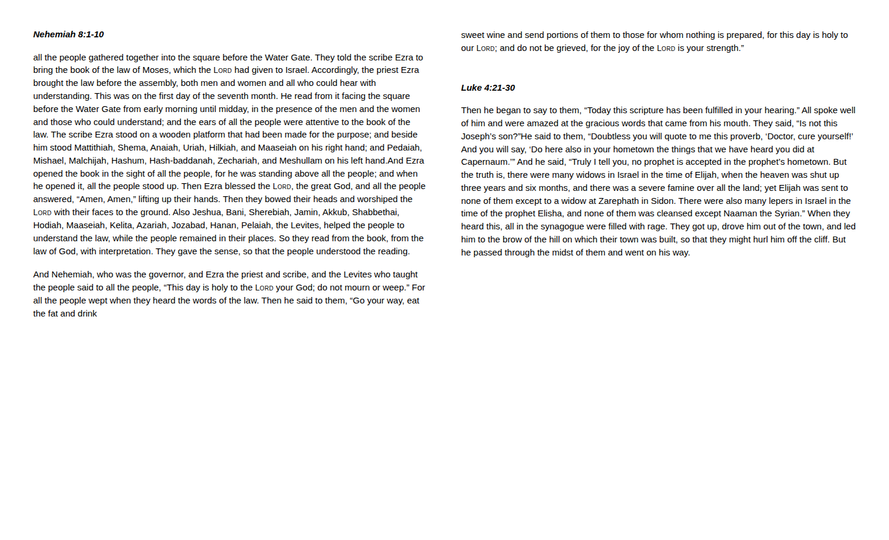Nehemiah 8:1-10
all the people gathered together into the square before the Water Gate. They told the scribe Ezra to bring the book of the law of Moses, which the Lord had given to Israel. Accordingly, the priest Ezra brought the law before the assembly, both men and women and all who could hear with understanding. This was on the first day of the seventh month. He read from it facing the square before the Water Gate from early morning until midday, in the presence of the men and the women and those who could understand; and the ears of all the people were attentive to the book of the law. The scribe Ezra stood on a wooden platform that had been made for the purpose; and beside him stood Mattithiah, Shema, Anaiah, Uriah, Hilkiah, and Maaseiah on his right hand; and Pedaiah, Mishael, Malchijah, Hashum, Hash-baddanah, Zechariah, and Meshullam on his left hand.And Ezra opened the book in the sight of all the people, for he was standing above all the people; and when he opened it, all the people stood up. Then Ezra blessed the Lord, the great God, and all the people answered, “Amen, Amen,” lifting up their hands. Then they bowed their heads and worshiped the Lord with their faces to the ground. Also Jeshua, Bani, Sherebiah, Jamin, Akkub, Shabbethai, Hodiah, Maaseiah, Kelita, Azariah, Jozabad, Hanan, Pelaiah, the Levites, helped the people to understand the law, while the people remained in their places. So they read from the book, from the law of God, with interpretation. They gave the sense, so that the people understood the reading.
And Nehemiah, who was the governor, and Ezra the priest and scribe, and the Levites who taught the people said to all the people, “This day is holy to the Lord your God; do not mourn or weep.” For all the people wept when they heard the words of the law. Then he said to them, “Go your way, eat the fat and drink
sweet wine and send portions of them to those for whom nothing is prepared, for this day is holy to our Lord; and do not be grieved, for the joy of the Lord is your strength.”
Luke 4:21-30
Then he began to say to them, “Today this scripture has been fulfilled in your hearing.” All spoke well of him and were amazed at the gracious words that came from his mouth. They said, “Is not this Joseph’s son?”He said to them, “Doubtless you will quote to me this proverb, ‘Doctor, cure yourself!’ And you will say, ‘Do here also in your hometown the things that we have heard you did at Capernaum.’” And he said, “Truly I tell you, no prophet is accepted in the prophet’s hometown. But the truth is, there were many widows in Israel in the time of Elijah, when the heaven was shut up three years and six months, and there was a severe famine over all the land; yet Elijah was sent to none of them except to a widow at Zarephath in Sidon. There were also many lepers in Israel in the time of the prophet Elisha, and none of them was cleansed except Naaman the Syrian.” When they heard this, all in the synagogue were filled with rage. They got up, drove him out of the town, and led him to the brow of the hill on which their town was built, so that they might hurl him off the cliff. But he passed through the midst of them and went on his way.